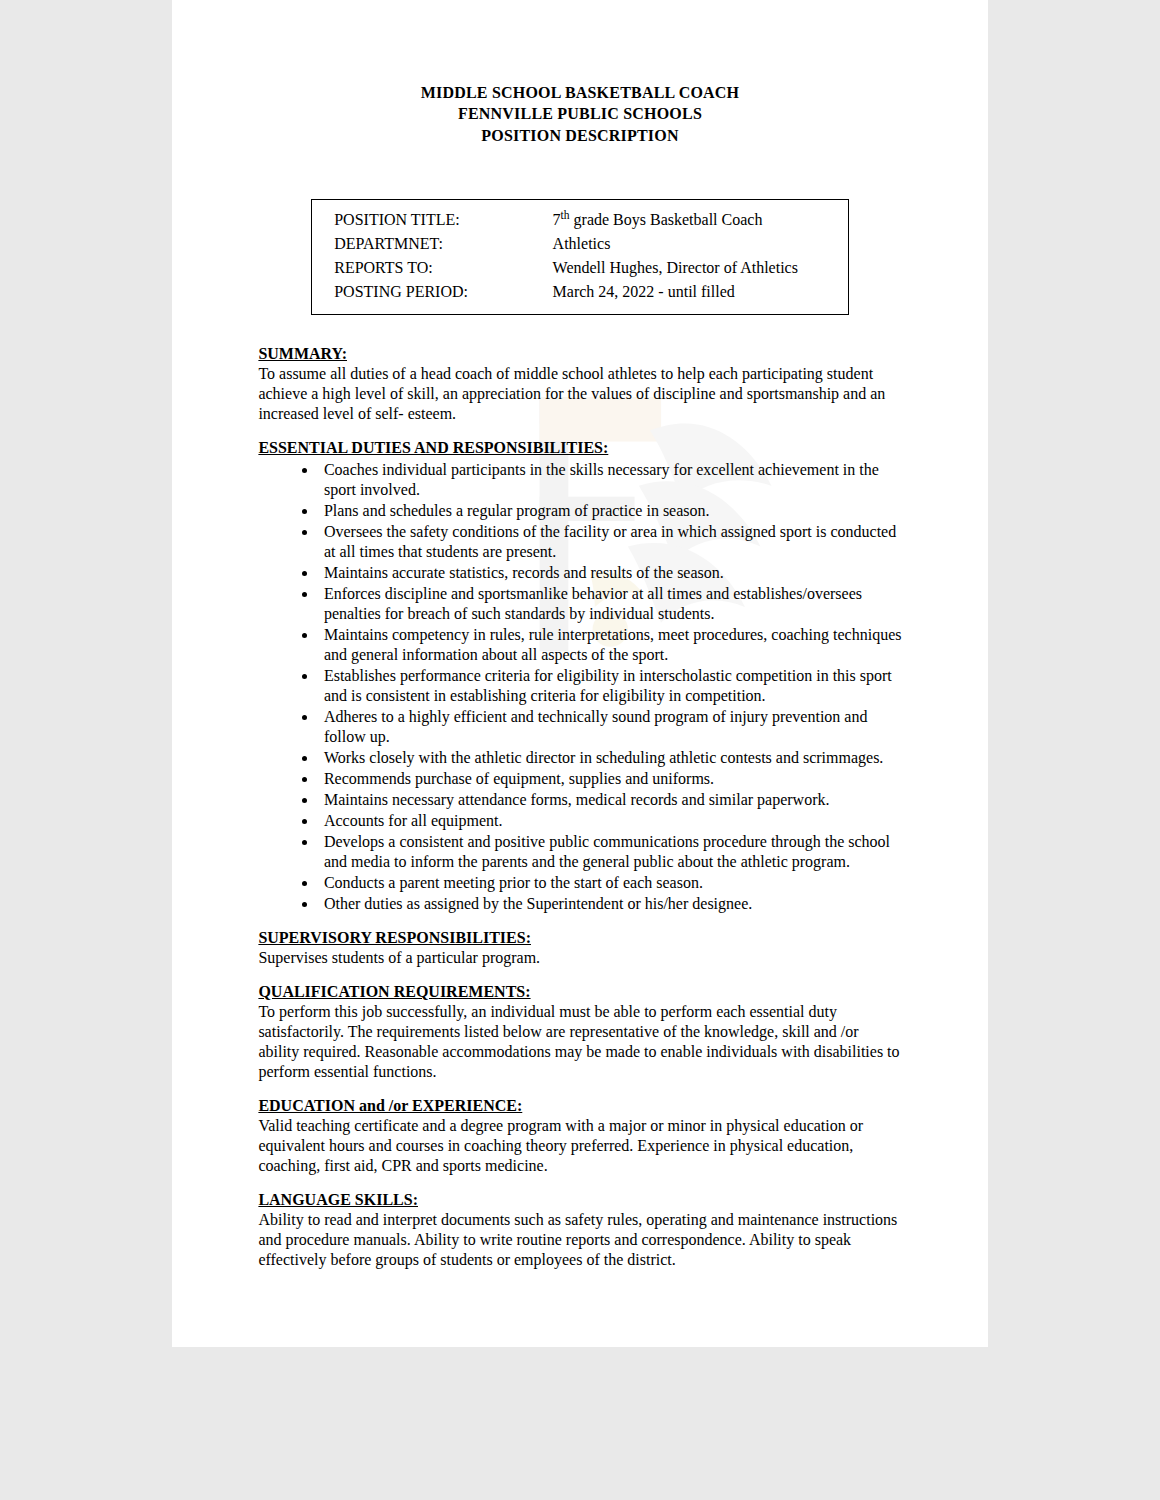MIDDLE SCHOOL BASKETBALL COACH FENNVILLE PUBLIC SCHOOLS POSITION DESCRIPTION
| / POSITION TITLE: / 7 th grade Boys Basketball Coach / / DEPARTMNET: / Athletics / / REPORTS TO: / Wendell Hughes, Director of Athletics / / POSTING PERIOD: / March 24, 2022 - until filled / |
SUMMARY:
To assume all duties of a head coach of middle school athletes to help each participating student achieve a high level of skill, an appreciation for the values of discipline and sportsmanship and an increased level of self- esteem.
ESSENTIAL DUTIES AND RESPONSIBILITIES:
Coaches individual participants in the skills necessary for excellent achievement in the sport involved.
Plans and schedules a regular program of practice in season.
Oversees the safety conditions of the facility or area in which assigned sport is conducted at all times that students are present.
Maintains accurate statistics, records and results of the season.
Enforces discipline and sportsmanlike behavior at all times and establishes/oversees penalties for breach of such standards by individual students.
Maintains competency in rules, rule interpretations, meet procedures, coaching techniques and general information about all aspects of the sport.
Establishes performance criteria for eligibility in interscholastic competition in this sport and is consistent in establishing criteria for eligibility in competition.
Adheres to a highly efficient and technically sound program of injury prevention and follow up.
Works closely with the athletic director in scheduling athletic contests and scrimmages.
Recommends purchase of equipment, supplies and uniforms.
Maintains necessary attendance forms, medical records and similar paperwork.
Accounts for all equipment.
Develops a consistent and positive public communications procedure through the school and media to inform the parents and the general public about the athletic program.
Conducts a parent meeting prior to the start of each season.
Other duties as assigned by the Superintendent or his/her designee.
SUPERVISORY RESPONSIBILITIES:
Supervises students of a particular program.
QUALIFICATION REQUIREMENTS:
To perform this job successfully, an individual must be able to perform each essential duty satisfactorily. The requirements listed below are representative of the knowledge, skill and /or ability required. Reasonable accommodations may be made to enable individuals with disabilities to perform essential functions.
EDUCATION and /or EXPERIENCE:
Valid teaching certificate and a degree program with a major or minor in physical education or equivalent hours and courses in coaching theory preferred. Experience in physical education, coaching, first aid, CPR and sports medicine.
LANGUAGE SKILLS:
Ability to read and interpret documents such as safety rules, operating and maintenance instructions and procedure manuals. Ability to write routine reports and correspondence. Ability to speak effectively before groups of students or employees of the district.